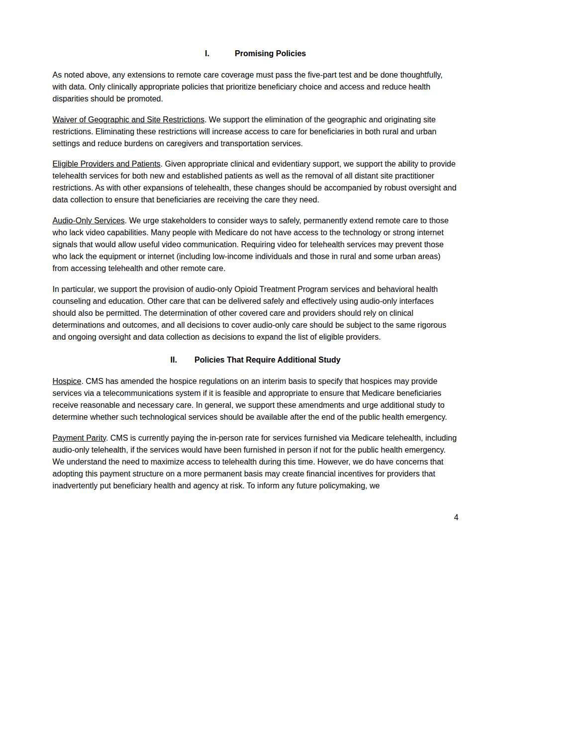I. Promising Policies
As noted above, any extensions to remote care coverage must pass the five-part test and be done thoughtfully, with data. Only clinically appropriate policies that prioritize beneficiary choice and access and reduce health disparities should be promoted.
Waiver of Geographic and Site Restrictions. We support the elimination of the geographic and originating site restrictions. Eliminating these restrictions will increase access to care for beneficiaries in both rural and urban settings and reduce burdens on caregivers and transportation services.
Eligible Providers and Patients. Given appropriate clinical and evidentiary support, we support the ability to provide telehealth services for both new and established patients as well as the removal of all distant site practitioner restrictions. As with other expansions of telehealth, these changes should be accompanied by robust oversight and data collection to ensure that beneficiaries are receiving the care they need.
Audio-Only Services. We urge stakeholders to consider ways to safely, permanently extend remote care to those who lack video capabilities. Many people with Medicare do not have access to the technology or strong internet signals that would allow useful video communication. Requiring video for telehealth services may prevent those who lack the equipment or internet (including low-income individuals and those in rural and some urban areas) from accessing telehealth and other remote care.
In particular, we support the provision of audio-only Opioid Treatment Program services and behavioral health counseling and education. Other care that can be delivered safely and effectively using audio-only interfaces should also be permitted. The determination of other covered care and providers should rely on clinical determinations and outcomes, and all decisions to cover audio-only care should be subject to the same rigorous and ongoing oversight and data collection as decisions to expand the list of eligible providers.
II. Policies That Require Additional Study
Hospice. CMS has amended the hospice regulations on an interim basis to specify that hospices may provide services via a telecommunications system if it is feasible and appropriate to ensure that Medicare beneficiaries receive reasonable and necessary care. In general, we support these amendments and urge additional study to determine whether such technological services should be available after the end of the public health emergency.
Payment Parity. CMS is currently paying the in-person rate for services furnished via Medicare telehealth, including audio-only telehealth, if the services would have been furnished in person if not for the public health emergency. We understand the need to maximize access to telehealth during this time. However, we do have concerns that adopting this payment structure on a more permanent basis may create financial incentives for providers that inadvertently put beneficiary health and agency at risk. To inform any future policymaking, we
4